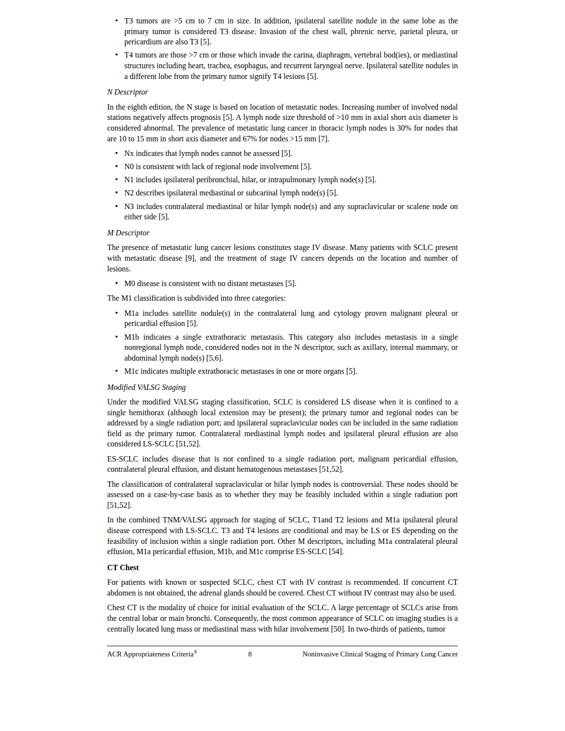T3 tumors are >5 cm to 7 cm in size. In addition, ipsilateral satellite nodule in the same lobe as the primary tumor is considered T3 disease. Invasion of the chest wall, phrenic nerve, parietal pleura, or pericardium are also T3 [5].
T4 tumors are those >7 cm or those which invade the carina, diaphragm, vertebral bod(ies), or mediastinal structures including heart, trachea, esophagus, and recurrent laryngeal nerve. Ipsilateral satellite nodules in a different lobe from the primary tumor signify T4 lesions [5].
N Descriptor
In the eighth edition, the N stage is based on location of metastatic nodes. Increasing number of involved nodal stations negatively affects prognosis [5]. A lymph node size threshold of >10 mm in axial short axis diameter is considered abnormal. The prevalence of metastatic lung cancer in thoracic lymph nodes is 30% for nodes that are 10 to 15 mm in short axis diameter and 67% for nodes >15 mm [7].
Nx indicates that lymph nodes cannot be assessed [5].
N0 is consistent with lack of regional node involvement [5].
N1 includes ipsilateral peribronchial, hilar, or intrapulmonary lymph node(s) [5].
N2 describes ipsilateral mediastinal or subcarinal lymph node(s) [5].
N3 includes contralateral mediastinal or hilar lymph node(s) and any supraclavicular or scalene node on either side [5].
M Descriptor
The presence of metastatic lung cancer lesions constitutes stage IV disease. Many patients with SCLC present with metastatic disease [9], and the treatment of stage IV cancers depends on the location and number of lesions.
M0 disease is consistent with no distant metastases [5].
The M1 classification is subdivided into three categories:
M1a includes satellite nodule(s) in the contralateral lung and cytology proven malignant pleural or pericardial effusion [5].
M1b indicates a single extrathoracic metastasis. This category also includes metastasis in a single nonregional lymph node, considered nodes not in the N descriptor, such as axillary, internal mammary, or abdominal lymph node(s) [5,6].
M1c indicates multiple extrathoracic metastases in one or more organs [5].
Modified VALSG Staging
Under the modified VALSG staging classification, SCLC is considered LS disease when it is confined to a single hemithorax (although local extension may be present); the primary tumor and regional nodes can be addressed by a single radiation port; and ipsilateral supraclavicular nodes can be included in the same radiation field as the primary tumor. Contralateral mediastinal lymph nodes and ipsilateral pleural effusion are also considered LS-SCLC [51,52].
ES-SCLC includes disease that is not confined to a single radiation port, malignant pericardial effusion, contralateral pleural effusion, and distant hematogenous metastases [51,52].
The classification of contralateral supraclavicular or hilar lymph nodes is controversial. These nodes should be assessed on a case-by-case basis as to whether they may be feasibly included within a single radiation port [51,52].
In the combined TNM/VALSG approach for staging of SCLC, T1and T2 lesions and M1a ipsilateral pleural disease correspond with LS-SCLC. T3 and T4 lesions are conditional and may be LS or ES depending on the feasibility of inclusion within a single radiation port. Other M descriptors, including M1a contralateral pleural effusion, M1a pericardial effusion, M1b, and M1c comprise ES-SCLC [54].
CT Chest
For patients with known or suspected SCLC, chest CT with IV contrast is recommended. If concurrent CT abdomen is not obtained, the adrenal glands should be covered. Chest CT without IV contrast may also be used.
Chest CT is the modality of choice for initial evaluation of the SCLC. A large percentage of SCLCs arise from the central lobar or main bronchi. Consequently, the most common appearance of SCLC on imaging studies is a centrally located lung mass or mediastinal mass with hilar involvement [50]. In two-thirds of patients, tumor
ACR Appropriateness Criteria®
8
Noninvasive Clinical Staging of Primary Lung Cancer